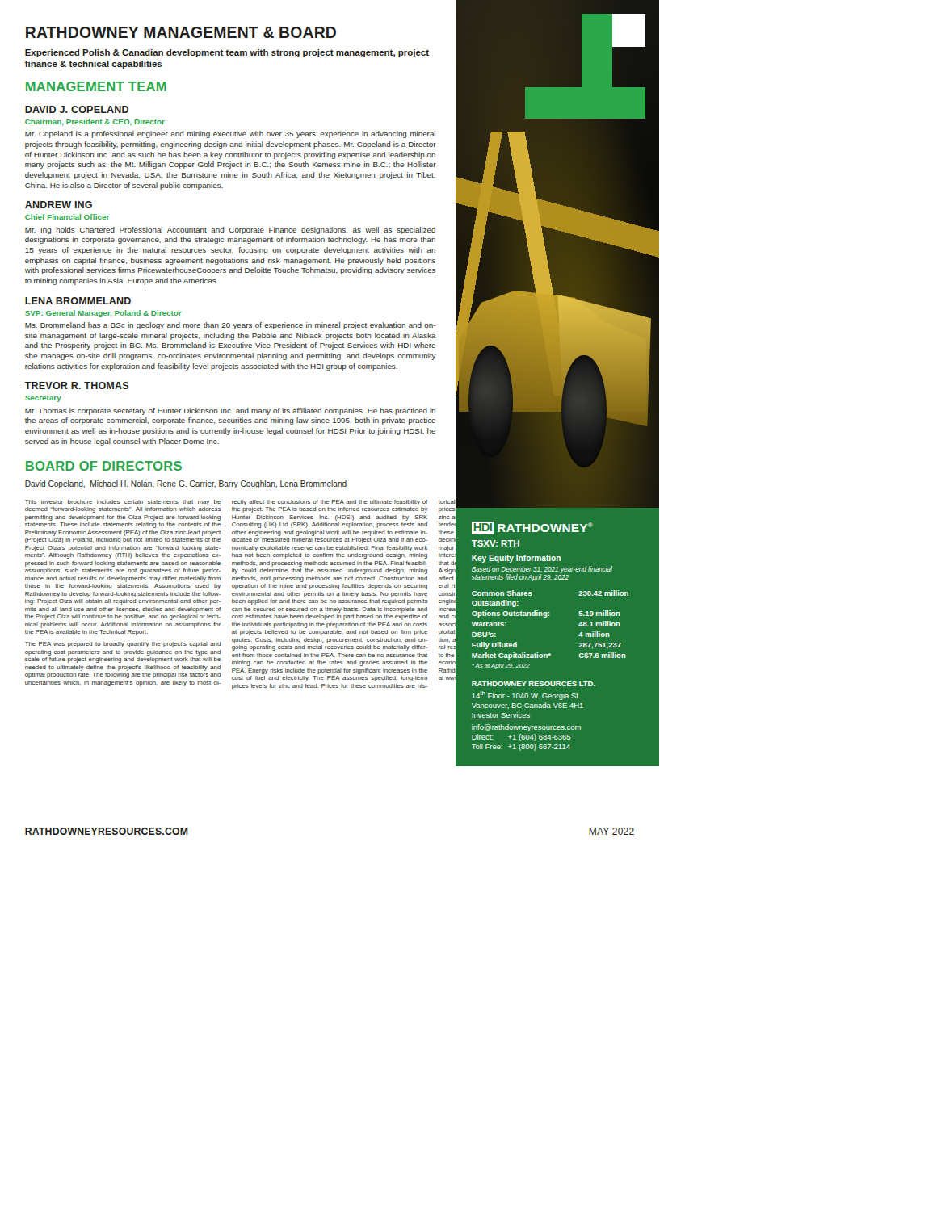HDI RATHDOWNEY®
TSXV: RTH
Key Equity Information
Based on December 31, 2021 year-end financial statements filed on April 29, 2022
| Common Shares Outstanding: | 230.42 million |
| Options Outstanding: | 5.19 million |
| Warrants: | 48.1 million |
| DSU’s: | 4 million |
| Fully Diluted | 287,751,237 |
| Market Capitalization* | C$7.6 million |
* As at April 29, 2022
RATHDOWNEY RESOURCES LTD.
14th Floor - 1040 W. Georgia St.
Vancouver, BC Canada V6E 4H1
Investor Services
info@rathdowneyresources.com
| Direct: | +1 (604) 684-6365 |
| Toll Free: | +1 (800) 667-2114 |
RATHDOWNEY MANAGEMENT & BOARD
Experienced Polish & Canadian development team with strong project management, project finance & technical capabilities
MANAGEMENT TEAM
DAVID J. COPELAND
Chairman, President & CEO, Director
Mr. Copeland is a professional engineer and mining executive with over 35 years’ experience in advancing mineral projects through feasibility, permitting, engineering design and initial development phases. Mr. Copeland is a Director of Hunter Dickinson Inc. and as such he has been a key contributor to projects providing expertise and leadership on many projects such as: the Mt. Milligan Copper Gold Project in B.C.; the South Kemess mine in B.C.; the Hollister development project in Nevada, USA; the Burnstone mine in South Africa; and the Xietongmen project in Tibet, China. He is also a Director of several public companies.
ANDREW ING
Chief Financial Officer
Mr. Ing holds Chartered Professional Accountant and Corporate Finance designations, as well as specialized designations in corporate governance, and the strategic management of information technology. He has more than 15 years of experience in the natural resources sector, focusing on corporate development activities with an emphasis on capital finance, business agreement negotiations and risk management. He previously held positions with professional services firms PricewaterhouseCoopers and Deloitte Touche Tohmatsu, providing advisory services to mining companies in Asia, Europe and the Americas.
LENA BROMMELAND
SVP: General Manager, Poland & Director
Ms. Brommeland has a BSc in geology and more than 20 years of experience in mineral project evaluation and on-site management of large-scale mineral projects, including the Pebble and Niblack projects both located in Alaska and the Prosperity project in BC. Ms. Brommeland is Executive Vice President of Project Services with HDI where she manages on-site drill programs, co-ordinates environmental planning and permitting, and develops community relations activities for exploration and feasibility-level projects associated with the HDI group of companies.
TREVOR R. THOMAS
Secretary
Mr. Thomas is corporate secretary of Hunter Dickinson Inc. and many of its affiliated companies. He has practiced in the areas of corporate commercial, corporate finance, securities and mining law since 1995, both in private practice environment as well as in-house positions and is currently in-house legal counsel for HDSI Prior to joining HDSI, he served as in-house legal counsel with Placer Dome Inc.
BOARD OF DIRECTORS
David Copeland, Michael H. Nolan, Rene G. Carrier, Barry Coughlan, Lena Brommeland
This investor brochure includes certain statements that may be deemed “forward-looking statements”. All information which address permitting and development for the Olza Project are forward-looking statements. These include statements relating to the contents of the Preliminary Economic Assessment (PEA) of the Olza zinc-lead project (Project Olza) in Poland, including but not limited to statements of the Project Olza’s potential and information are “forward looking statements”. Although Rathdowney (RTH) believes the expectations expressed in such forward-looking statements are based on reasonable assumptions, such statements are not guarantees of future performance and actual results or developments may differ materially from those in the forward-looking statements. Assumptions used by Rathdowney to develop forward-looking statements include the following: Project Olza will obtain all required environmental and other permits and all land use and other licenses, studies and development of the Project Olza will continue to be positive, and no geological or technical problems will occur. Additional information on assumptions for the PEA is available in the Technical Report.
The PEA was prepared to broadly quantify the project’s capital and operating cost parameters and to provide guidance on the type and scale of future project engineering and development work that will be needed to ultimately define the project’s likelihood of feasibility and optimal production rate. The following are the principal risk factors and uncertainties which, in management’s opinion, are likely to most directly affect the conclusions of the PEA and the ultimate feasibility of the project. The PEA is based on the inferred resources estimated by Hunter Dickinson Services Inc. (HDSI) and audited by SRK Consulting (UK) Ltd (SRK). Additional exploration, process tests and other engineering and geological work will be required to estimate indicated or measured mineral resources at Project Olza and if an economically exploitable reserve can be established. Final feasibility work has not been completed to confirm the underground design, mining methods, and processing methods assumed in the PEA. Final feasibility could determine that the assumed underground design, mining methods, and processing methods are not correct. Construction and operation of the mine and processing facilities depends on securing environmental and other permits on a timely basis. No permits have been applied for and there can be no assurance that required permits can be secured or secured on a timely basis. Data is incomplete and cost estimates have been developed in part based on the expertise of the individuals participating in the preparation of the PEA and on costs at projects believed to be comparable, and not based on firm price quotes. Costs, including design, procurement, construction, and on-going operating costs and metal recoveries could be materially different from those contained in the PEA. There can be no assurance that mining can be conducted at the rates and grades assumed in the PEA. Energy risks include the potential for significant increases in the cost of fuel and electricity. The PEA assumes specified, long-term prices levels for zinc and lead. Prices for these commodities are historically volatile, and RTH has no control of or influence on those prices, all of which are determined in international markets. Prices for zinc and lead have been below during the past ten years, and for extended periods of time. There can be no assurance that the prices of these commodities will continue at current levels or that they will not decline below the prices assumed in the PEA. The project will require major financing, probably a combination of debt and equity financing. Interest rates are at historically low levels. There can be no assurance that debt and/or equity financing will be available on acceptable terms. A significant increase in costs of capital could materially and adversely affect the value and feasibility of constructing the project. Other general risks include continuity of mineralization, those ordinary to large construction projects including the general uncertainties inherent in engineering and construction cost, the need to comply with generally increasing environmental obligations, and accommodation of local and community concerns, potential environmental issues or liabilities associated with exploration, development and mining activities, exploitation and exploration successes, delays due to third party opposition, and changes in government policies regarding mining and natural resource exploration and exploitation. Rathdowney is also subject to the specific risks inherent in the mining business, as well as general economic and business conditions. For more information on Rathdowney, investors should review RTH’s filings that are available at www.sedar.
RATHDOWNEYRESOURCES.COM MAY 2022